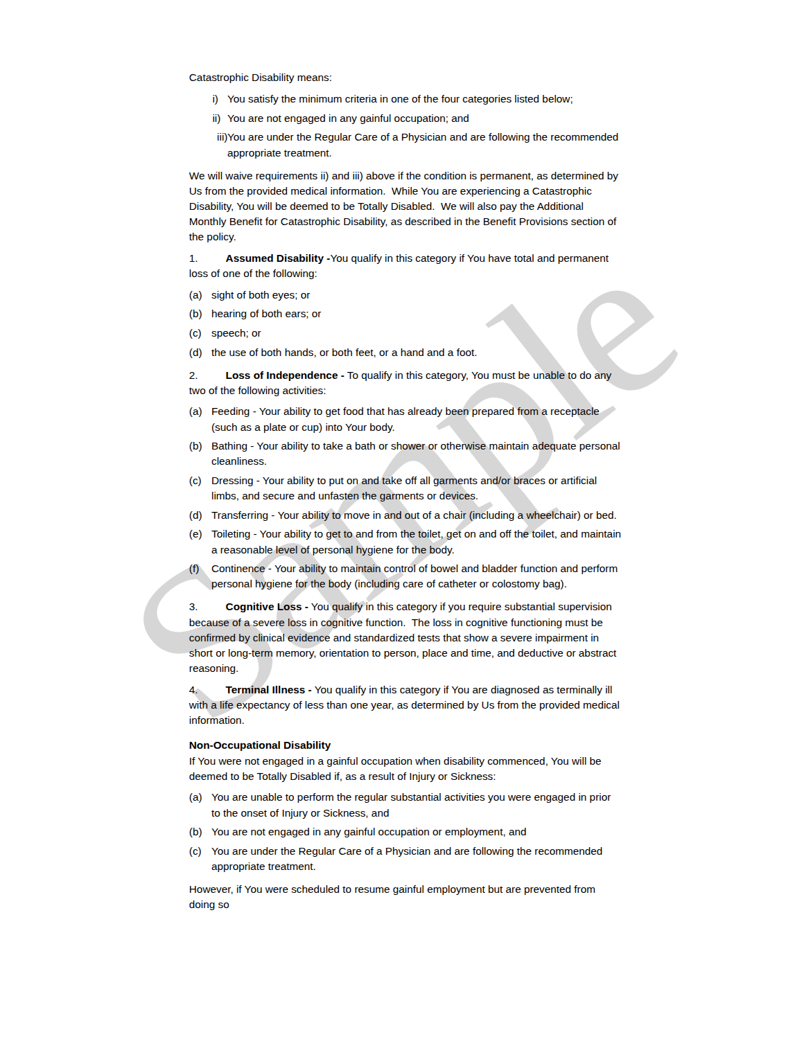Sample
Catastrophic Disability means:
i) You satisfy the minimum criteria in one of the four categories listed below;
ii) You are not engaged in any gainful occupation; and
iii) You are under the Regular Care of a Physician and are following the recommended appropriate treatment.
We will waive requirements ii) and iii) above if the condition is permanent, as determined by Us from the provided medical information. While You are experiencing a Catastrophic Disability, You will be deemed to be Totally Disabled. We will also pay the Additional Monthly Benefit for Catastrophic Disability, as described in the Benefit Provisions section of the policy.
1. Assumed Disability -You qualify in this category if You have total and permanent loss of one of the following:
(a) sight of both eyes; or
(b) hearing of both ears; or
(c) speech; or
(d) the use of both hands, or both feet, or a hand and a foot.
2. Loss of Independence - To qualify in this category, You must be unable to do any two of the following activities:
(a) Feeding - Your ability to get food that has already been prepared from a receptacle (such as a plate or cup) into Your body.
(b) Bathing - Your ability to take a bath or shower or otherwise maintain adequate personal cleanliness.
(c) Dressing - Your ability to put on and take off all garments and/or braces or artificial limbs, and secure and unfasten the garments or devices.
(d) Transferring - Your ability to move in and out of a chair (including a wheelchair) or bed.
(e) Toileting - Your ability to get to and from the toilet, get on and off the toilet, and maintain a reasonable level of personal hygiene for the body.
(f) Continence - Your ability to maintain control of bowel and bladder function and perform personal hygiene for the body (including care of catheter or colostomy bag).
3. Cognitive Loss - You qualify in this category if you require substantial supervision because of a severe loss in cognitive function. The loss in cognitive functioning must be confirmed by clinical evidence and standardized tests that show a severe impairment in short or long-term memory, orientation to person, place and time, and deductive or abstract reasoning.
4. Terminal Illness - You qualify in this category if You are diagnosed as terminally ill with a life expectancy of less than one year, as determined by Us from the provided medical information.
Non-Occupational Disability
If You were not engaged in a gainful occupation when disability commenced, You will be deemed to be Totally Disabled if, as a result of Injury or Sickness:
(a) You are unable to perform the regular substantial activities you were engaged in prior to the onset of Injury or Sickness, and
(b) You are not engaged in any gainful occupation or employment, and
(c) You are under the Regular Care of a Physician and are following the recommended appropriate treatment.
However, if You were scheduled to resume gainful employment but are prevented from doing so